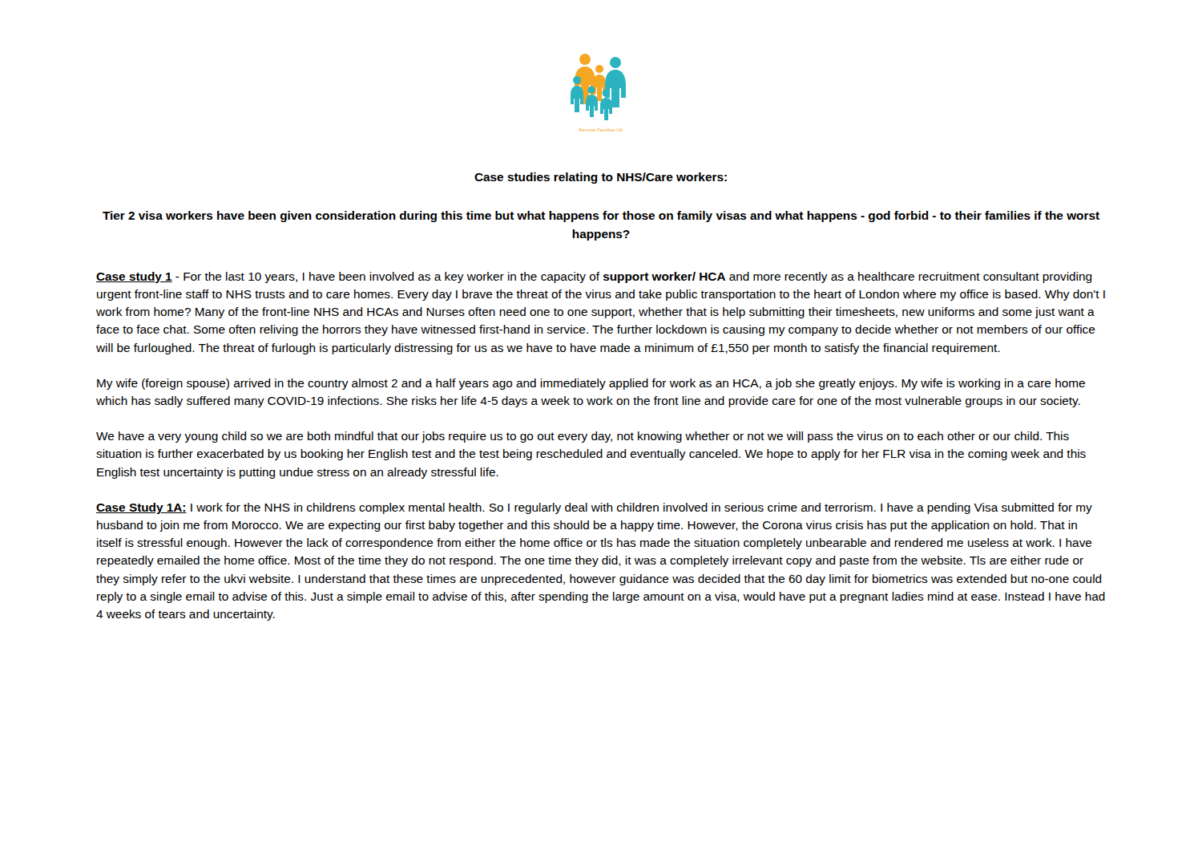Remote Families UK
Case studies relating to NHS/Care workers:
Tier 2 visa workers have been given consideration during this time but what happens for those on family visas and what happens - god forbid - to their families if the worst happens?
Case study 1 - For the last 10 years, I have been involved as a key worker in the capacity of support worker/ HCA and more recently as a healthcare recruitment consultant providing urgent front-line staff to NHS trusts and to care homes. Every day I brave the threat of the virus and take public transportation to the heart of London where my office is based. Why don't I work from home? Many of the front-line NHS and HCAs and Nurses often need one to one support, whether that is help submitting their timesheets, new uniforms and some just want a face to face chat. Some often reliving the horrors they have witnessed first-hand in service. The further lockdown is causing my company to decide whether or not members of our office will be furloughed. The threat of furlough is particularly distressing for us as we have to have made a minimum of £1,550 per month to satisfy the financial requirement.
My wife (foreign spouse) arrived in the country almost 2 and a half years ago and immediately applied for work as an HCA, a job she greatly enjoys. My wife is working in a care home which has sadly suffered many COVID-19 infections. She risks her life 4-5 days a week to work on the front line and provide care for one of the most vulnerable groups in our society.
We have a very young child so we are both mindful that our jobs require us to go out every day, not knowing whether or not we will pass the virus on to each other or our child. This situation is further exacerbated by us booking her English test and the test being rescheduled and eventually canceled. We hope to apply for her FLR visa in the coming week and this English test uncertainty is putting undue stress on an already stressful life.
Case Study 1A: I work for the NHS in childrens complex mental health. So I regularly deal with children involved in serious crime and terrorism. I have a pending Visa submitted for my husband to join me from Morocco. We are expecting our first baby together and this should be a happy time. However, the Corona virus crisis has put the application on hold. That in itself is stressful enough. However the lack of correspondence from either the home office or tls has made the situation completely unbearable and rendered me useless at work. I have repeatedly emailed the home office. Most of the time they do not respond. The one time they did, it was a completely irrelevant copy and paste from the website. Tls are either rude or they simply refer to the ukvi website. I understand that these times are unprecedented, however guidance was decided that the 60 day limit for biometrics was extended but no-one could reply to a single email to advise of this. Just a simple email to advise of this, after spending the large amount on a visa, would have put a pregnant ladies mind at ease. Instead I have had 4 weeks of tears and uncertainty.